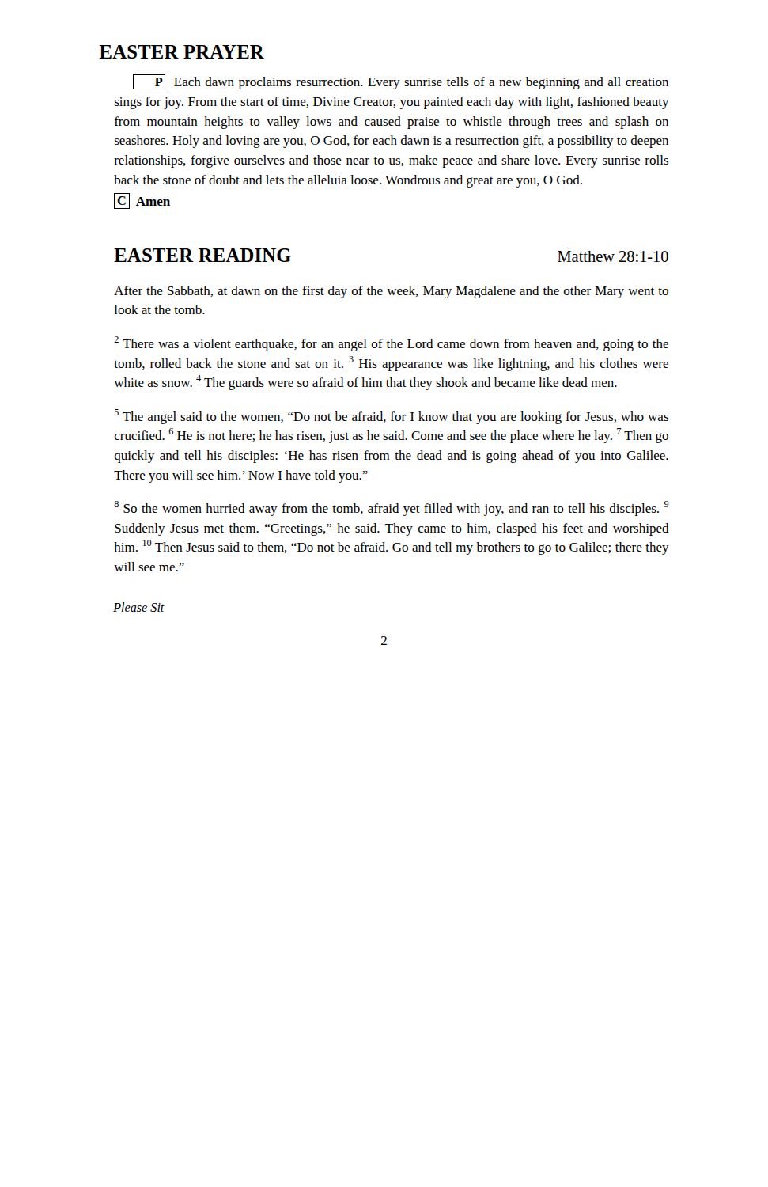EASTER PRAYER
P Each dawn proclaims resurrection. Every sunrise tells of a new beginning and all creation sings for joy. From the start of time, Divine Creator, you painted each day with light, fashioned beauty from mountain heights to valley lows and caused praise to whistle through trees and splash on seashores. Holy and loving are you, O God, for each dawn is a resurrection gift, a possibility to deepen relationships, forgive ourselves and those near to us, make peace and share love. Every sunrise rolls back the stone of doubt and lets the alleluia loose. Wondrous and great are you, O God.
C Amen
EASTER READING
Matthew 28:1-10
After the Sabbath, at dawn on the first day of the week, Mary Magdalene and the other Mary went to look at the tomb.
2 There was a violent earthquake, for an angel of the Lord came down from heaven and, going to the tomb, rolled back the stone and sat on it. 3 His appearance was like lightning, and his clothes were white as snow. 4 The guards were so afraid of him that they shook and became like dead men.
5 The angel said to the women, “Do not be afraid, for I know that you are looking for Jesus, who was crucified. 6 He is not here; he has risen, just as he said. Come and see the place where he lay. 7 Then go quickly and tell his disciples: ‘He has risen from the dead and is going ahead of you into Galilee. There you will see him.’ Now I have told you.”
8 So the women hurried away from the tomb, afraid yet filled with joy, and ran to tell his disciples. 9 Suddenly Jesus met them. “Greetings,” he said. They came to him, clasped his feet and worshiped him. 10 Then Jesus said to them, “Do not be afraid. Go and tell my brothers to go to Galilee; there they will see me.”
Please Sit
2